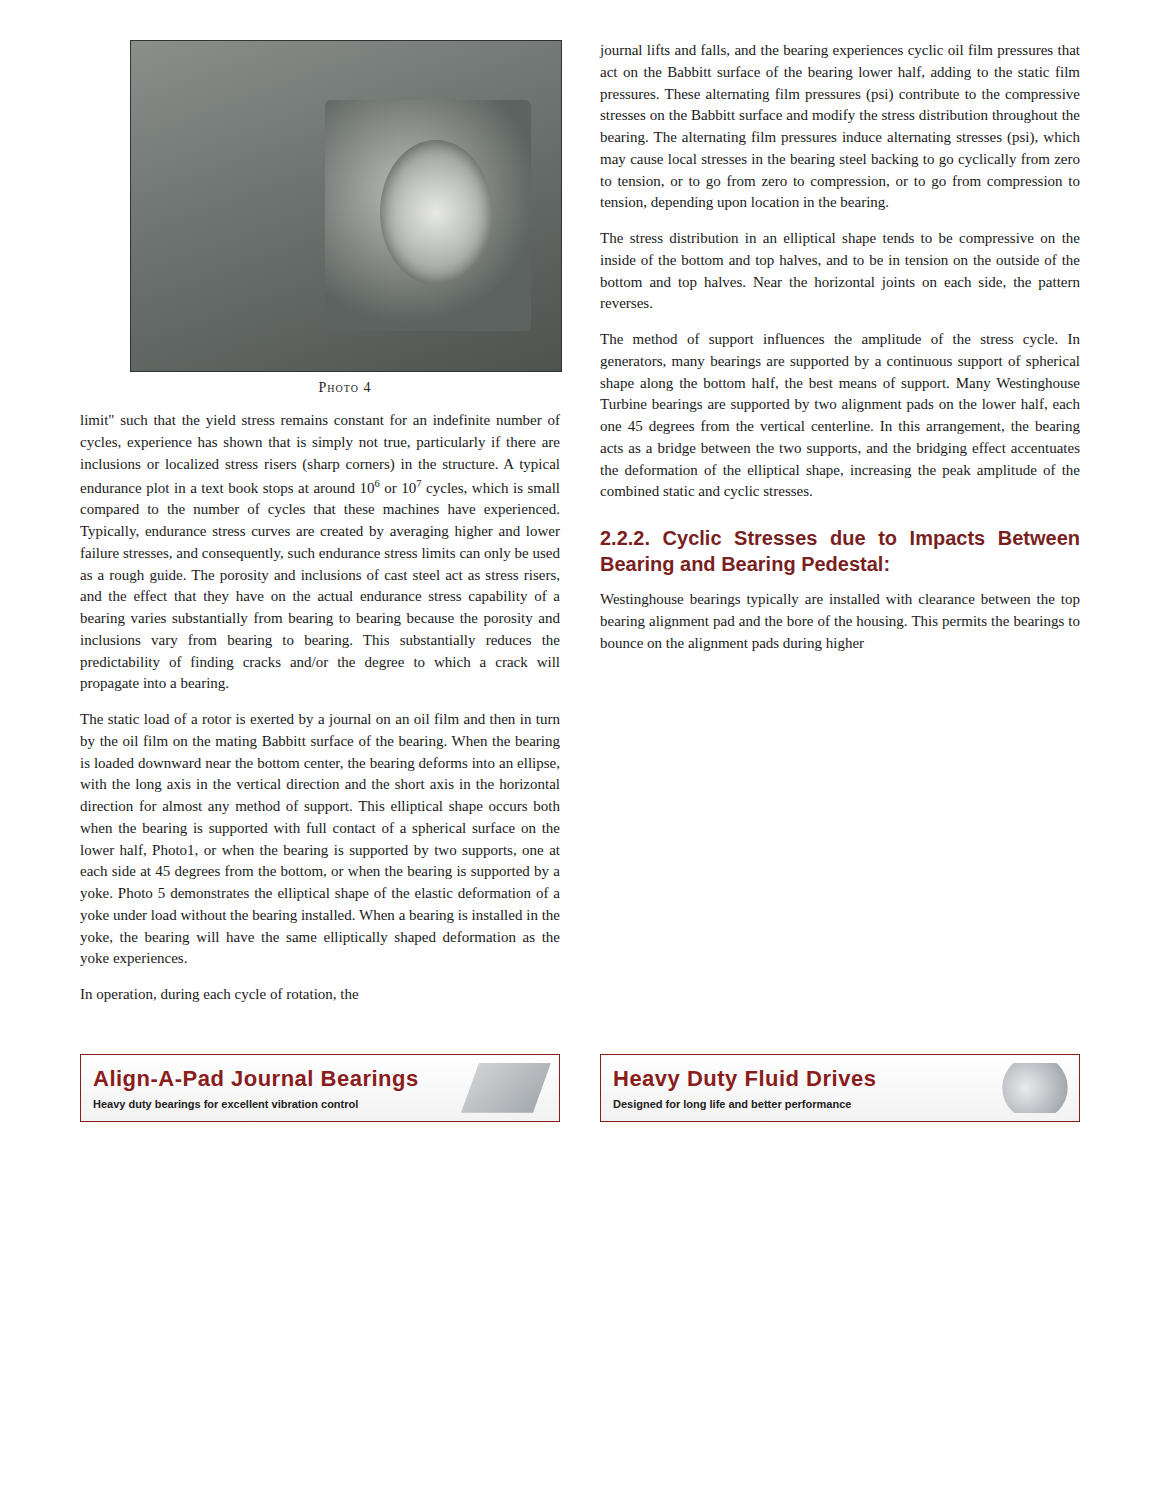Photo 4
limit" such that the yield stress remains constant for an indefinite number of cycles, experience has shown that is simply not true, particularly if there are inclusions or localized stress risers (sharp corners) in the structure. A typical endurance plot in a text book stops at around 106 or 107 cycles, which is small compared to the number of cycles that these machines have experienced. Typically, endurance stress curves are created by averaging higher and lower failure stresses, and consequently, such endurance stress limits can only be used as a rough guide. The porosity and inclusions of cast steel act as stress risers, and the effect that they have on the actual endurance stress capability of a bearing varies substantially from bearing to bearing because the porosity and inclusions vary from bearing to bearing. This substantially reduces the predictability of finding cracks and/or the degree to which a crack will propagate into a bearing.
The static load of a rotor is exerted by a journal on an oil film and then in turn by the oil film on the mating Babbitt surface of the bearing. When the bearing is loaded downward near the bottom center, the bearing deforms into an ellipse, with the long axis in the vertical direction and the short axis in the horizontal direction for almost any method of support. This elliptical shape occurs both when the bearing is supported with full contact of a spherical surface on the lower half, Photo1, or when the bearing is supported by two supports, one at each side at 45 degrees from the bottom, or when the bearing is supported by a yoke. Photo 5 demonstrates the elliptical shape of the elastic deformation of a yoke under load without the bearing installed. When a bearing is installed in the yoke, the bearing will have the same elliptically shaped deformation as the yoke experiences.
In operation, during each cycle of rotation, the
journal lifts and falls, and the bearing experiences cyclic oil film pressures that act on the Babbitt surface of the bearing lower half, adding to the static film pressures. These alternating film pressures (psi) contribute to the compressive stresses on the Babbitt surface and modify the stress distribution throughout the bearing. The alternating film pressures induce alternating stresses (psi), which may cause local stresses in the bearing steel backing to go cyclically from zero to tension, or to go from zero to compression, or to go from compression to tension, depending upon location in the bearing.
The stress distribution in an elliptical shape tends to be compressive on the inside of the bottom and top halves, and to be in tension on the outside of the bottom and top halves. Near the horizontal joints on each side, the pattern reverses.
The method of support influences the amplitude of the stress cycle. In generators, many bearings are supported by a continuous support of spherical shape along the bottom half, the best means of support. Many Westinghouse Turbine bearings are supported by two alignment pads on the lower half, each one 45 degrees from the vertical centerline. In this arrangement, the bearing acts as a bridge between the two supports, and the bridging effect accentuates the deformation of the elliptical shape, increasing the peak amplitude of the combined static and cyclic stresses.
2.2.2. Cyclic Stresses due to Impacts Between Bearing and Bearing Pedestal:
Westinghouse bearings typically are installed with clearance between the top bearing alignment pad and the bore of the housing. This permits the bearings to bounce on the alignment pads during higher
Align-A-Pad Journal Bearings
Heavy duty bearings for excellent vibration control
Heavy Duty Fluid Drives
Designed for long life and better performance